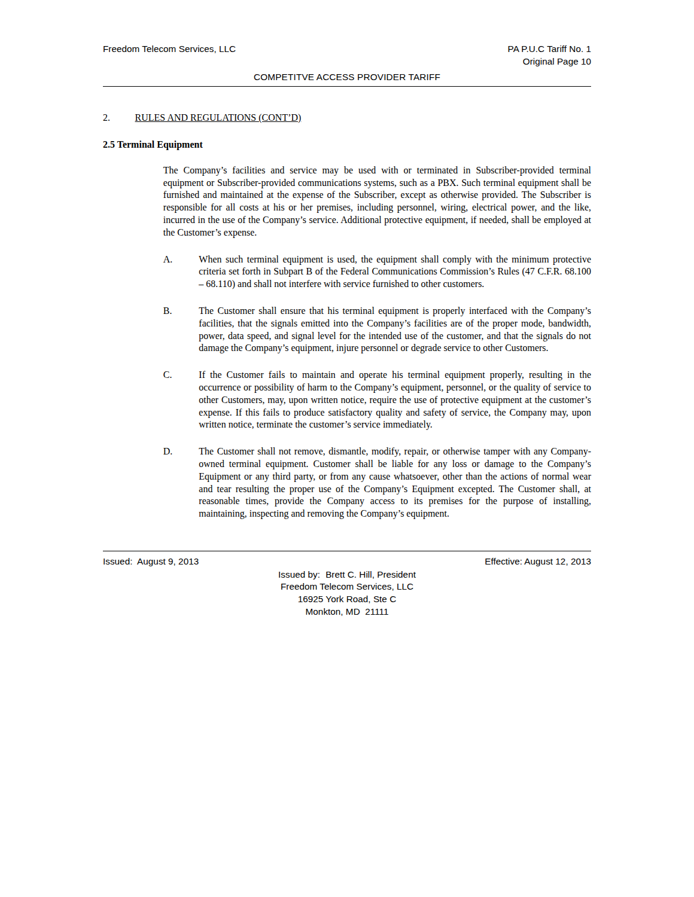Freedom Telecom Services, LLC
PA P.U.C Tariff No. 1
Original Page 10
COMPETITVE ACCESS PROVIDER TARIFF
2. RULES AND REGULATIONS (CONT’D)
2.5 Terminal Equipment
The Company’s facilities and service may be used with or terminated in Subscriber-provided terminal equipment or Subscriber-provided communications systems, such as a PBX. Such terminal equipment shall be furnished and maintained at the expense of the Subscriber, except as otherwise provided. The Subscriber is responsible for all costs at his or her premises, including personnel, wiring, electrical power, and the like, incurred in the use of the Company’s service. Additional protective equipment, if needed, shall be employed at the Customer’s expense.
A. When such terminal equipment is used, the equipment shall comply with the minimum protective criteria set forth in Subpart B of the Federal Communications Commission’s Rules (47 C.F.R. 68.100 – 68.110) and shall not interfere with service furnished to other customers.
B. The Customer shall ensure that his terminal equipment is properly interfaced with the Company’s facilities, that the signals emitted into the Company’s facilities are of the proper mode, bandwidth, power, data speed, and signal level for the intended use of the customer, and that the signals do not damage the Company’s equipment, injure personnel or degrade service to other Customers.
C. If the Customer fails to maintain and operate his terminal equipment properly, resulting in the occurrence or possibility of harm to the Company’s equipment, personnel, or the quality of service to other Customers, may, upon written notice, require the use of protective equipment at the customer’s expense. If this fails to produce satisfactory quality and safety of service, the Company may, upon written notice, terminate the customer’s service immediately.
D. The Customer shall not remove, dismantle, modify, repair, or otherwise tamper with any Company-owned terminal equipment. Customer shall be liable for any loss or damage to the Company’s Equipment or any third party, or from any cause whatsoever, other than the actions of normal wear and tear resulting the proper use of the Company’s Equipment excepted. The Customer shall, at reasonable times, provide the Company access to its premises for the purpose of installing, maintaining, inspecting and removing the Company’s equipment.
Issued: August 9, 2013 Effective: August 12, 2013
Issued by: Brett C. Hill, President
Freedom Telecom Services, LLC
16925 York Road, Ste C
Monkton, MD 21111